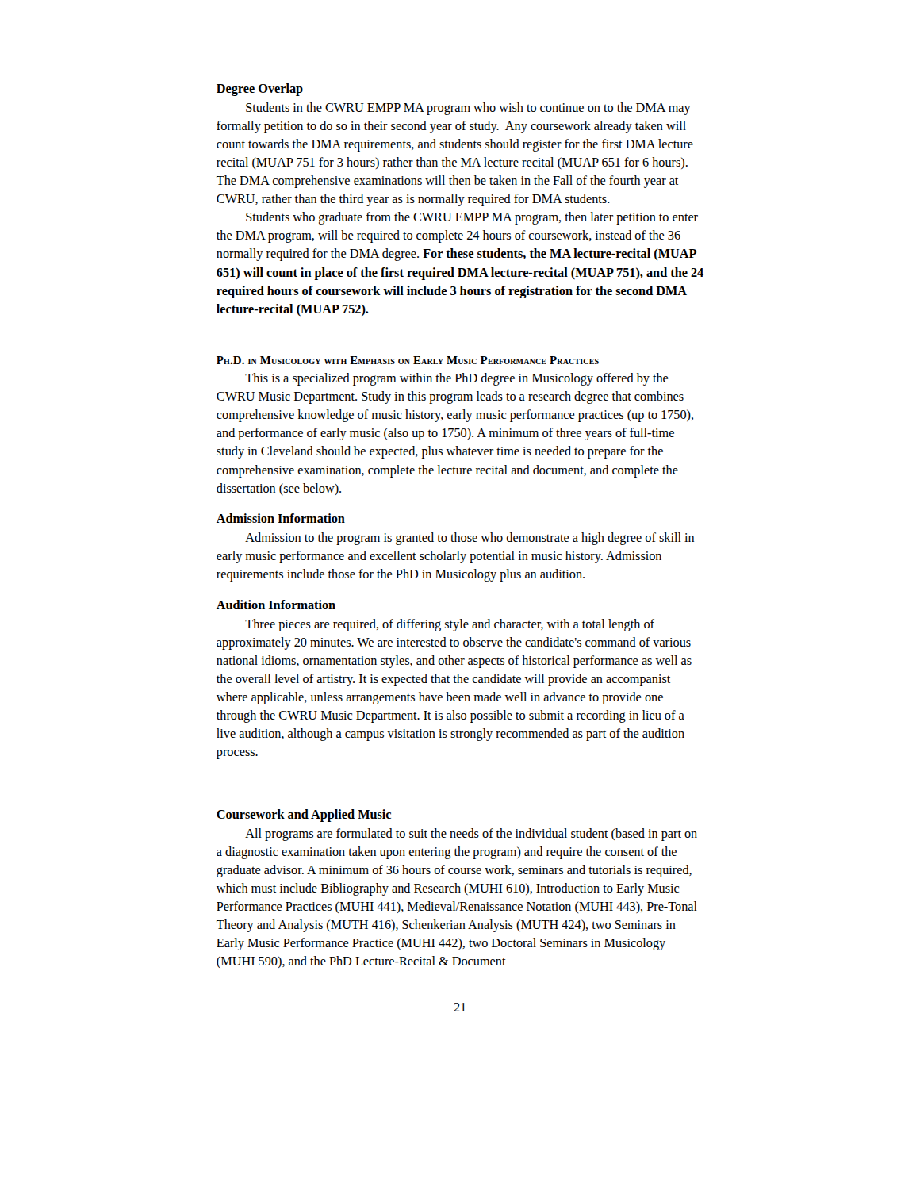Degree Overlap
Students in the CWRU EMPP MA program who wish to continue on to the DMA may formally petition to do so in their second year of study. Any coursework already taken will count towards the DMA requirements, and students should register for the first DMA lecture recital (MUAP 751 for 3 hours) rather than the MA lecture recital (MUAP 651 for 6 hours). The DMA comprehensive examinations will then be taken in the Fall of the fourth year at CWRU, rather than the third year as is normally required for DMA students.
Students who graduate from the CWRU EMPP MA program, then later petition to enter the DMA program, will be required to complete 24 hours of coursework, instead of the 36 normally required for the DMA degree. For these students, the MA lecture-recital (MUAP 651) will count in place of the first required DMA lecture-recital (MUAP 751), and the 24 required hours of coursework will include 3 hours of registration for the second DMA lecture-recital (MUAP 752).
Ph.D. in Musicology with Emphasis on Early Music Performance Practices
This is a specialized program within the PhD degree in Musicology offered by the CWRU Music Department. Study in this program leads to a research degree that combines comprehensive knowledge of music history, early music performance practices (up to 1750), and performance of early music (also up to 1750). A minimum of three years of full-time study in Cleveland should be expected, plus whatever time is needed to prepare for the comprehensive examination, complete the lecture recital and document, and complete the dissertation (see below).
Admission Information
Admission to the program is granted to those who demonstrate a high degree of skill in early music performance and excellent scholarly potential in music history. Admission requirements include those for the PhD in Musicology plus an audition.
Audition Information
Three pieces are required, of differing style and character, with a total length of approximately 20 minutes. We are interested to observe the candidate's command of various national idioms, ornamentation styles, and other aspects of historical performance as well as the overall level of artistry. It is expected that the candidate will provide an accompanist where applicable, unless arrangements have been made well in advance to provide one through the CWRU Music Department. It is also possible to submit a recording in lieu of a live audition, although a campus visitation is strongly recommended as part of the audition process.
Coursework and Applied Music
All programs are formulated to suit the needs of the individual student (based in part on a diagnostic examination taken upon entering the program) and require the consent of the graduate advisor. A minimum of 36 hours of course work, seminars and tutorials is required, which must include Bibliography and Research (MUHI 610), Introduction to Early Music Performance Practices (MUHI 441), Medieval/Renaissance Notation (MUHI 443), Pre-Tonal Theory and Analysis (MUTH 416), Schenkerian Analysis (MUTH 424), two Seminars in Early Music Performance Practice (MUHI 442), two Doctoral Seminars in Musicology (MUHI 590), and the PhD Lecture-Recital & Document
21